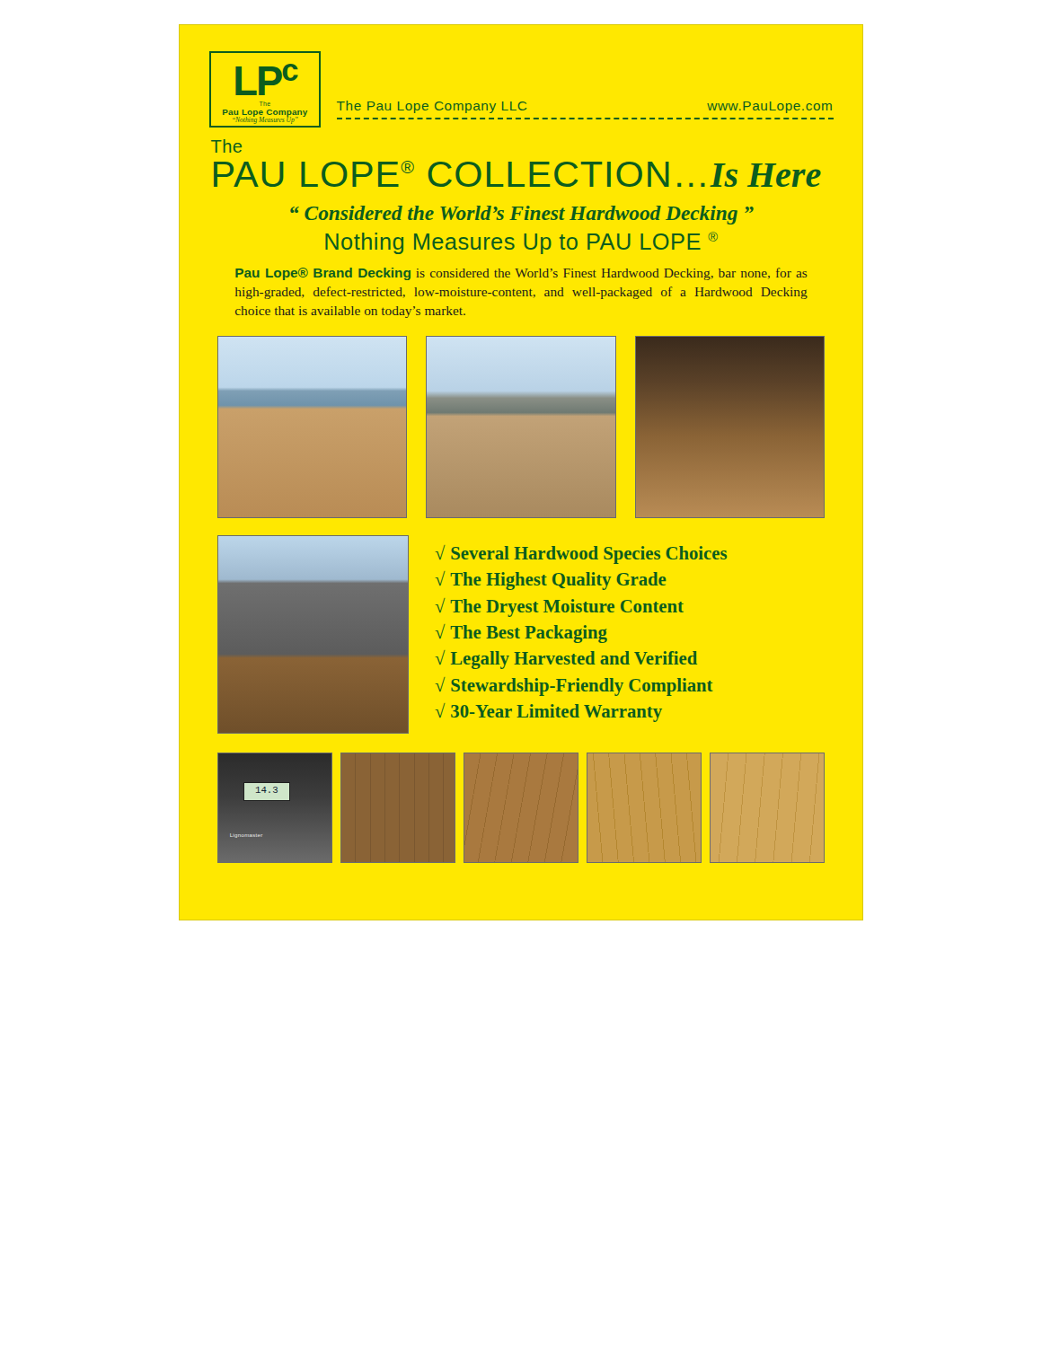LPc
The
Pau Lope Company
“Nothing Measures Up”
The Pau Lope Company LLC www.PauLope.com
The
PAU LOPE® COLLECTION…Is Here
“ Considered the World’s Finest Hardwood Decking ”
Nothing Measures Up to PAU LOPE ®
Pau Lope® Brand Decking is considered the World’s Finest Hardwood Decking, bar none, for as high-graded, defect-restricted, low-moisture-content, and well-packaged of a Hardwood Decking choice that is available on today’s market.
√Several Hardwood Species Choices
√The Highest Quality Grade
√The Dryest Moisture Content
√The Best Packaging
√Legally Harvested and Verified
√Stewardship-Friendly Compliant
√30-Year Limited Warranty
14.3
Lignomaster